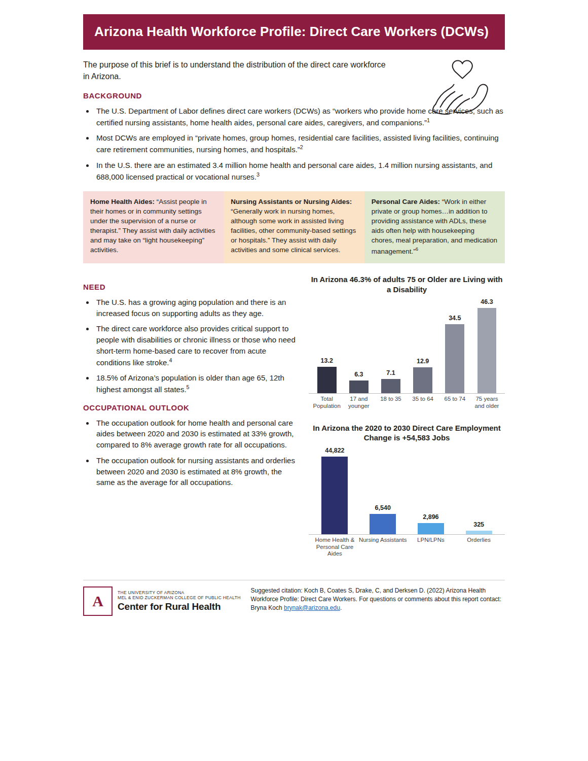Arizona Health Workforce Profile: Direct Care Workers (DCWs)
The purpose of this brief is to understand the distribution of the direct care workforce in Arizona.
Background
The U.S. Department of Labor defines direct care workers (DCWs) as “workers who provide home care services, such as certified nursing assistants, home health aides, personal care aides, caregivers, and companions.”1
Most DCWs are employed in “private homes, group homes, residential care facilities, assisted living facilities, continuing care retirement communities, nursing homes, and hospitals.”2
In the U.S. there are an estimated 3.4 million home health and personal care aides, 1.4 million nursing assistants, and 688,000 licensed practical or vocational nurses.3
Home Health Aides: “Assist people in their homes or in community settings under the supervision of a nurse or therapist.” They assist with daily activities and may take on “light housekeeping” activities.
Nursing Assistants or Nursing Aides: “Generally work in nursing homes, although some work in assisted living facilities, other community-based settings or hospitals.” They assist with daily activities and some clinical services.
Personal Care Aides: “Work in either private or group homes…in addition to providing assistance with ADLs, these aids often help with housekeeping chores, meal preparation, and medication management.”6
Need
The U.S. has a growing aging population and there is an increased focus on supporting adults as they age.
The direct care workforce also provides critical support to people with disabilities or chronic illness or those who need short-term home-based care to recover from acute conditions like stroke.4
18.5% of Arizona’s population is older than age 65, 12th highest amongst all states.5
Occupational Outlook
The occupation outlook for home health and personal care aides between 2020 and 2030 is estimated at 33% growth, compared to 8% average growth rate for all occupations.
The occupation outlook for nursing assistants and orderlies between 2020 and 2030 is estimated at 8% growth, the same as the average for all occupations.
In Arizona 46.3% of adults 75 or Older are Living with a Disability
13.2
6.3
7.1
12.9
34.5
46.3
Total Population 17 and younger 18 to 35 35 to 64 65 to 74 75 years and older
In Arizona the 2020 to 2030 Direct Care Employment Change is +54,583 Jobs
44,822
6,540
2,896
325
Home Health & Personal Care Aides Nursing Assistants LPN/LPNs Orderlies
A
The University of Arizona
Mel & Enid Zuckerman College of Public Health
Center for Rural Health
Suggested citation: Koch B, Coates S, Drake, C, and Derksen D. (2022) Arizona Health Workforce Profile: Direct Care Workers. For questions or comments about this report contact: Bryna Koch brynak@arizona.edu.